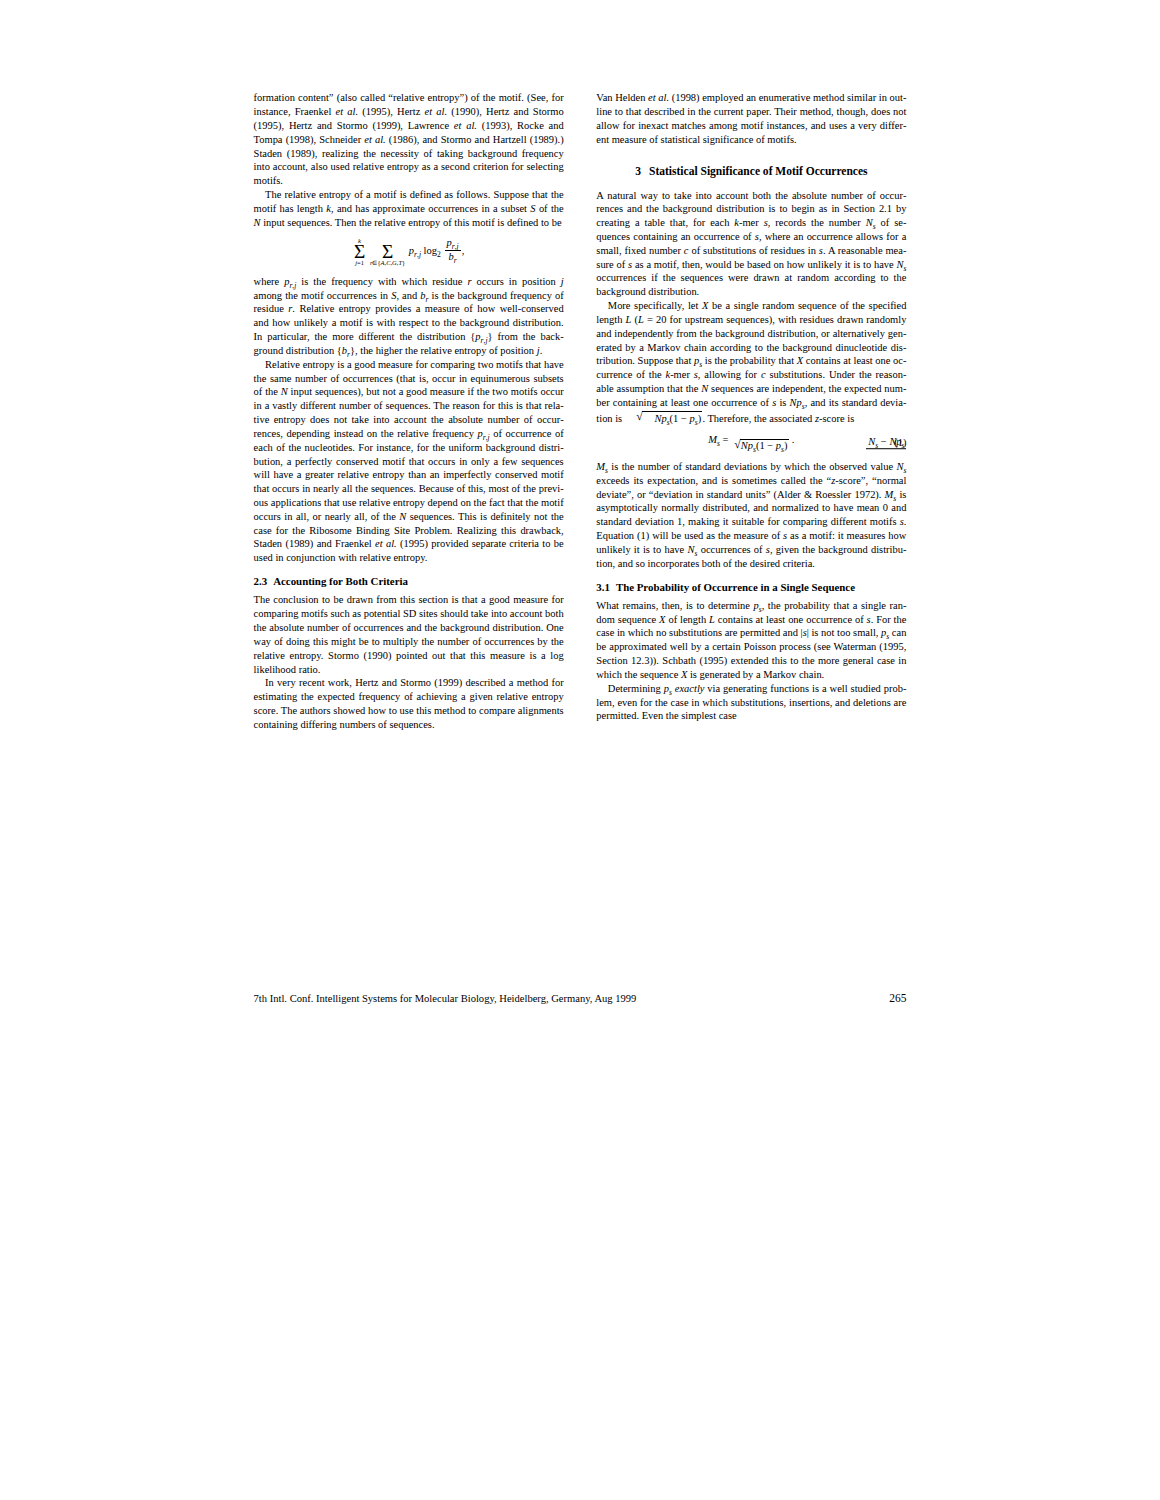formation content” (also called “relative entropy”) of the motif. (See, for instance, Fraenkel et al. (1995), Hertz et al. (1990), Hertz and Stormo (1995), Hertz and Stormo (1999), Lawrence et al. (1993), Rocke and Tompa (1998), Schneider et al. (1986), and Stormo and Hartzell (1989).) Staden (1989), realizing the necessity of taking background frequency into account, also used relative entropy as a second criterion for selecting motifs.
The relative entropy of a motif is defined as follows. Suppose that the motif has length k, and has approximate occurrences in a subset S of the N input sequences. Then the relative entropy of this motif is defined to be
kΣj=1 Σr∈{A,C,G,T} pr,j log2 pr,j br,
where pr,j is the frequency with which residue r occurs in position j among the motif occurrences in S, and br is the background frequency of residue r. Relative entropy provides a measure of how well-conserved and how unlikely a motif is with respect to the background distribution. In particular, the more different the distribution {pr,j} from the background distribution {br}, the higher the relative entropy of position j.
Relative entropy is a good measure for comparing two motifs that have the same number of occurrences (that is, occur in equinumerous subsets of the N input sequences), but not a good measure if the two motifs occur in a vastly different number of sequences. The reason for this is that relative entropy does not take into account the absolute number of occurrences, depending instead on the relative frequency pr,j of occurrence of each of the nucleotides. For instance, for the uniform background distribution, a perfectly conserved motif that occurs in only a few sequences will have a greater relative entropy than an imperfectly conserved motif that occurs in nearly all the sequences. Because of this, most of the previous applications that use relative entropy depend on the fact that the motif occurs in all, or nearly all, of the N sequences. This is definitely not the case for the Ribosome Binding Site Problem. Realizing this drawback, Staden (1989) and Fraenkel et al. (1995) provided separate criteria to be used in conjunction with relative entropy.
2.3 Accounting for Both Criteria
The conclusion to be drawn from this section is that a good measure for comparing motifs such as potential SD sites should take into account both the absolute number of occurrences and the background distribution. One way of doing this might be to multiply the number of occurrences by the relative entropy. Stormo (1990) pointed out that this measure is a log likelihood ratio.
In very recent work, Hertz and Stormo (1999) described a method for estimating the expected frequency of achieving a given relative entropy score. The authors showed how to use this method to compare alignments containing differing numbers of sequences.
Van Helden et al. (1998) employed an enumerative method similar in outline to that described in the current paper. Their method, though, does not allow for inexact matches among motif instances, and uses a very different measure of statistical significance of motifs.
3 Statistical Significance of Motif Occurrences
A natural way to take into account both the absolute number of occurrences and the background distribution is to begin as in Section 2.1 by creating a table that, for each k-mer s, records the number Ns of sequences containing an occurrence of s, where an occurrence allows for a small, fixed number c of substitutions of residues in s. A reasonable measure of s as a motif, then, would be based on how unlikely it is to have Ns occurrences if the sequences were drawn at random according to the background distribution.
More specifically, let X be a single random sequence of the specified length L (L = 20 for upstream sequences), with residues drawn randomly and independently from the background distribution, or alternatively generated by a Markov chain according to the background dinucleotide distribution. Suppose that ps is the probability that X contains at least one occurrence of the k-mer s, allowing for c substitutions. Under the reasonable assumption that the N sequences are independent, the expected number containing at least one occurrence of s is Nps, and its standard deviation is Nps(1 − ps). Therefore, the associated z-score is
Ms = Ns − Nps Nps(1 − ps). (1)
Ms is the number of standard deviations by which the observed value Ns exceeds its expectation, and is sometimes called the “z-score”, “normal deviate”, or “deviation in standard units” (Alder & Roessler 1972). Ms is asymptotically normally distributed, and normalized to have mean 0 and standard deviation 1, making it suitable for comparing different motifs s. Equation (1) will be used as the measure of s as a motif: it measures how unlikely it is to have Ns occurrences of s, given the background distribution, and so incorporates both of the desired criteria.
3.1 The Probability of Occurrence in a Single Sequence
What remains, then, is to determine ps, the probability that a single random sequence X of length L contains at least one occurrence of s. For the case in which no substitutions are permitted and |s| is not too small, ps can be approximated well by a certain Poisson process (see Waterman (1995, Section 12.3)). Schbath (1995) extended this to the more general case in which the sequence X is generated by a Markov chain.
Determining ps exactly via generating functions is a well studied problem, even for the case in which substitutions, insertions, and deletions are permitted. Even the simplest case
7th Intl. Conf. Intelligent Systems for Molecular Biology, Heidelberg, Germany, Aug 1999 265